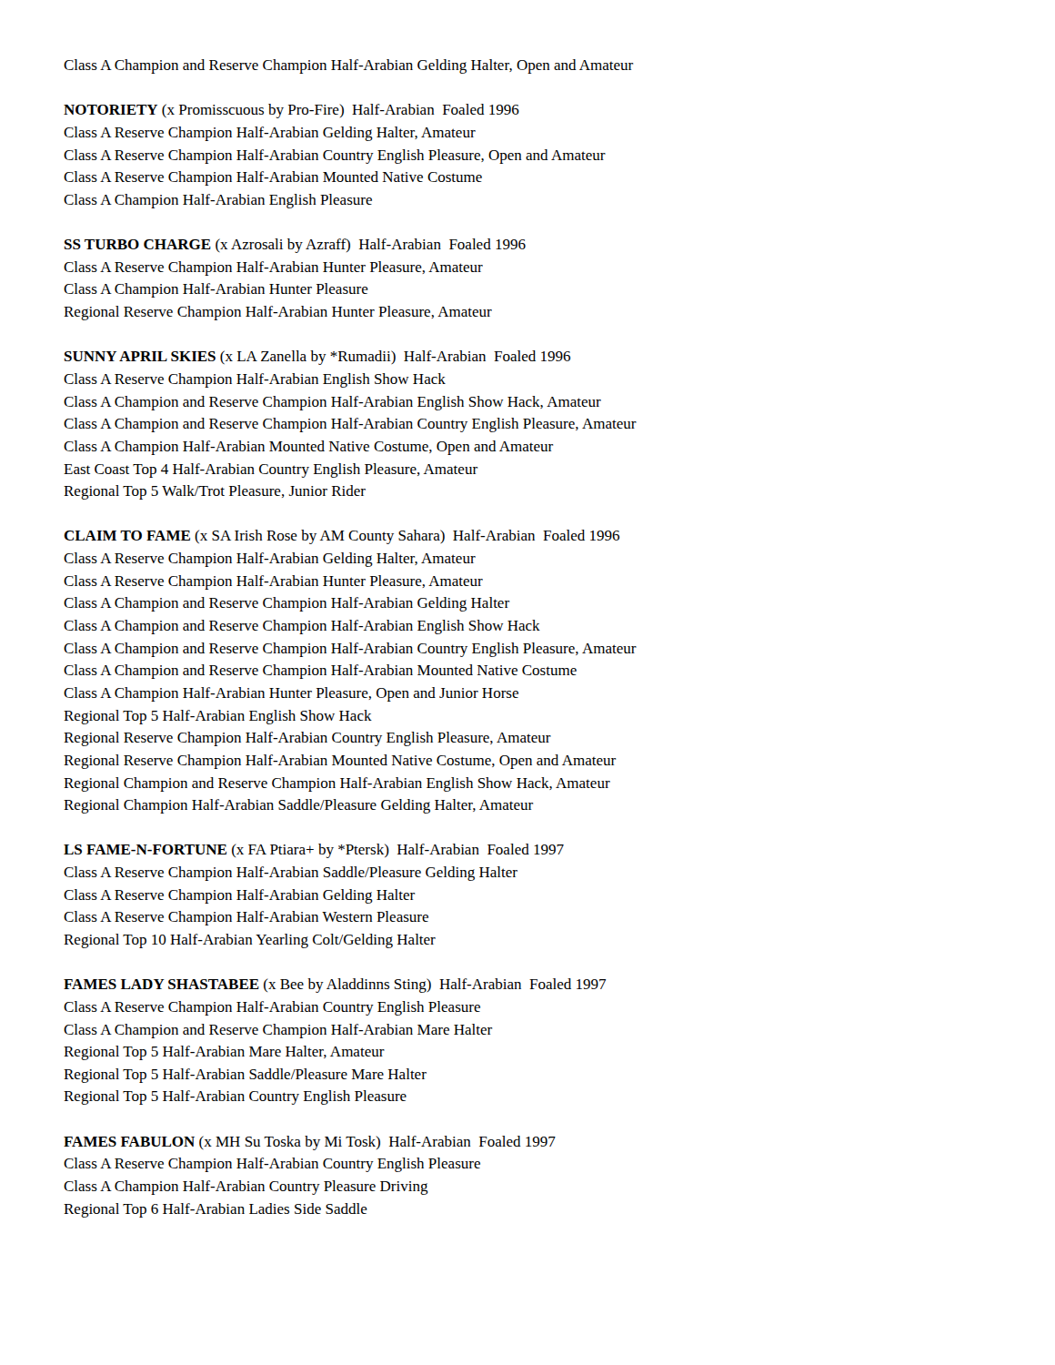Class A Champion and Reserve Champion Half-Arabian Gelding Halter, Open and Amateur
NOTORIETY (x Promisscuous by Pro-Fire) Half-Arabian Foaled 1996
Class A Reserve Champion Half-Arabian Gelding Halter, Amateur
Class A Reserve Champion Half-Arabian Country English Pleasure, Open and Amateur
Class A Reserve Champion Half-Arabian Mounted Native Costume
Class A Champion Half-Arabian English Pleasure
SS TURBO CHARGE (x Azrosali by Azraff) Half-Arabian Foaled 1996
Class A Reserve Champion Half-Arabian Hunter Pleasure, Amateur
Class A Champion Half-Arabian Hunter Pleasure
Regional Reserve Champion Half-Arabian Hunter Pleasure, Amateur
SUNNY APRIL SKIES (x LA Zanella by *Rumadii) Half-Arabian Foaled 1996
Class A Reserve Champion Half-Arabian English Show Hack
Class A Champion and Reserve Champion Half-Arabian English Show Hack, Amateur
Class A Champion and Reserve Champion Half-Arabian Country English Pleasure, Amateur
Class A Champion Half-Arabian Mounted Native Costume, Open and Amateur
East Coast Top 4 Half-Arabian Country English Pleasure, Amateur
Regional Top 5 Walk/Trot Pleasure, Junior Rider
CLAIM TO FAME (x SA Irish Rose by AM County Sahara) Half-Arabian Foaled 1996
Class A Reserve Champion Half-Arabian Gelding Halter, Amateur
Class A Reserve Champion Half-Arabian Hunter Pleasure, Amateur
Class A Champion and Reserve Champion Half-Arabian Gelding Halter
Class A Champion and Reserve Champion Half-Arabian English Show Hack
Class A Champion and Reserve Champion Half-Arabian Country English Pleasure, Amateur
Class A Champion and Reserve Champion Half-Arabian Mounted Native Costume
Class A Champion Half-Arabian Hunter Pleasure, Open and Junior Horse
Regional Top 5 Half-Arabian English Show Hack
Regional Reserve Champion Half-Arabian Country English Pleasure, Amateur
Regional Reserve Champion Half-Arabian Mounted Native Costume, Open and Amateur
Regional Champion and Reserve Champion Half-Arabian English Show Hack, Amateur
Regional Champion Half-Arabian Saddle/Pleasure Gelding Halter, Amateur
LS FAME-N-FORTUNE (x FA Ptiara+ by *Ptersk) Half-Arabian Foaled 1997
Class A Reserve Champion Half-Arabian Saddle/Pleasure Gelding Halter
Class A Reserve Champion Half-Arabian Gelding Halter
Class A Reserve Champion Half-Arabian Western Pleasure
Regional Top 10 Half-Arabian Yearling Colt/Gelding Halter
FAMES LADY SHASTABEE (x Bee by Aladdinns Sting) Half-Arabian Foaled 1997
Class A Reserve Champion Half-Arabian Country English Pleasure
Class A Champion and Reserve Champion Half-Arabian Mare Halter
Regional Top 5 Half-Arabian Mare Halter, Amateur
Regional Top 5 Half-Arabian Saddle/Pleasure Mare Halter
Regional Top 5 Half-Arabian Country English Pleasure
FAMES FABULON (x MH Su Toska by Mi Tosk) Half-Arabian Foaled 1997
Class A Reserve Champion Half-Arabian Country English Pleasure
Class A Champion Half-Arabian Country Pleasure Driving
Regional Top 6 Half-Arabian Ladies Side Saddle